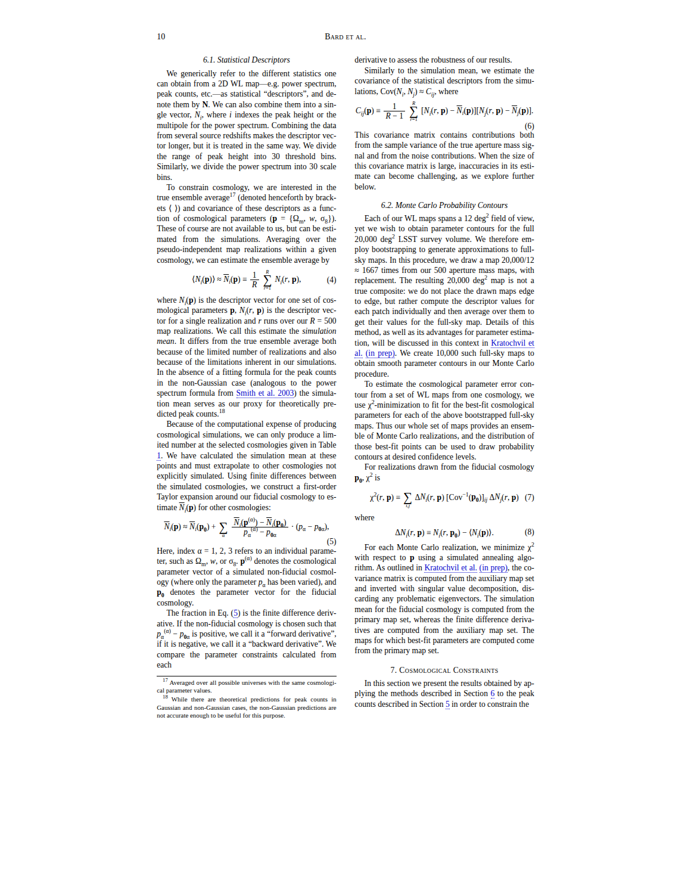10
Bard et al.
10
6.1. Statistical Descriptors
We generically refer to the different statistics one can obtain from a 2D WL map—e.g. power spectrum, peak counts, etc.—as statistical “descriptors”, and denote them by N. We can also combine them into a single vector, Ni, where i indexes the peak height or the multipole for the power spectrum. Combining the data from several source redshifts makes the descriptor vector longer, but it is treated in the same way. We divide the range of peak height into 30 threshold bins. Similarly, we divide the power spectrum into 30 scale bins.
To constrain cosmology, we are interested in the true ensemble average17 (denoted henceforth by brackets ⟨ ⟩) and covariance of these descriptors as a function of cosmological parameters (p = {Ωm, w, σ8}). These of course are not available to us, but can be estimated from the simulations. Averaging over the pseudo-independent map realizations within a given cosmology, we can estimate the ensemble average by
⟨Ni(p)⟩ ≈ Ni(p) ≡ 1 R R∑r=1 Ni(r, p), (4)
where Ni(p) is the descriptor vector for one set of cosmological parameters p, Ni(r, p) is the descriptor vector for a single realization and r runs over our R = 500 map realizations. We call this estimate the simulation mean. It differs from the true ensemble average both because of the limited number of realizations and also because of the limitations inherent in our simulations. In the absence of a fitting formula for the peak counts in the non-Gaussian case (analogous to the power spectrum formula from Smith et al. 2003) the simulation mean serves as our proxy for theoretically predicted peak counts.18
Because of the computational expense of producing cosmological simulations, we can only produce a limited number at the selected cosmologies given in Table 1. We have calculated the simulation mean at these points and must extrapolate to other cosmologies not explicitly simulated. Using finite differences between the simulated cosmologies, we construct a first-order Taylor expansion around our fiducial cosmology to estimate Ni(p) for other cosmologies:
Ni(p) ≈ Ni(p0) + ∑α Ni(p(α)) − Ni(p0) pα(α) − p0α · (pα − p0α), (5)
Here, index α = 1, 2, 3 refers to an individual parameter, such as Ωm, w, or σ8. p(α) denotes the cosmological parameter vector of a simulated non-fiducial cosmology (where only the parameter pα has been varied), and p0 denotes the parameter vector for the fiducial cosmology.
The fraction in Eq. (5) is the finite difference derivative. If the non-fiducial cosmology is chosen such that pα(α) − p0α is positive, we call it a “forward derivative”, if it is negative, we call it a “backward derivative”. We compare the parameter constraints calculated from each
17 Averaged over all possible universes with the same cosmological parameter values.
18 While there are theoretical predictions for peak counts in Gaussian and non-Gaussian cases, the non-Gaussian predictions are not accurate enough to be useful for this purpose.
derivative to assess the robustness of our results.
Similarly to the simulation mean, we estimate the covariance of the statistical descriptors from the simulations, Cov(Ni, Nj) ≈ Cij, where
Cij(p) ≡ 1 R − 1 R∑r=1 [Ni(r, p) − Ni(p)][Nj(r, p) − Nj(p)]. (6)
This covariance matrix contains contributions both from the sample variance of the true aperture mass signal and from the noise contributions. When the size of this covariance matrix is large, inaccuracies in its estimate can become challenging, as we explore further below.
6.2. Monte Carlo Probability Contours
Each of our WL maps spans a 12 deg2 field of view, yet we wish to obtain parameter contours for the full 20,000 deg2 LSST survey volume. We therefore employ bootstrapping to generate approximations to full-sky maps. In this procedure, we draw a map 20,000/12 ≈ 1667 times from our 500 aperture mass maps, with replacement. The resulting 20,000 deg2 map is not a true composite: we do not place the drawn maps edge to edge, but rather compute the descriptor values for each patch individually and then average over them to get their values for the full-sky map. Details of this method, as well as its advantages for parameter estimation, will be discussed in this context in Kratochvil et al. (in prep). We create 10,000 such full-sky maps to obtain smooth parameter contours in our Monte Carlo procedure.
To estimate the cosmological parameter error contour from a set of WL maps from one cosmology, we use χ2-minimization to fit for the best-fit cosmological parameters for each of the above bootstrapped full-sky maps. Thus our whole set of maps provides an ensemble of Monte Carlo realizations, and the distribution of those best-fit points can be used to draw probability contours at desired confidence levels.
For realizations drawn from the fiducial cosmology p0, χ2 is
χ2(r, p) ≡ ∑i,j ΔNi(r, p) [Cov−1(p0)]ij ΔNj(r, p) (7)
where
ΔNi(r, p) ≡ Ni(r, p0) − ⟨Ni(p)⟩. (8)
For each Monte Carlo realization, we minimize χ2 with respect to p using a simulated annealing algorithm. As outlined in Kratochvil et al. (in prep), the covariance matrix is computed from the auxiliary map set and inverted with singular value decomposition, discarding any problematic eigenvectors. The simulation mean for the fiducial cosmology is computed from the primary map set, whereas the finite difference derivatives are computed from the auxiliary map set. The maps for which best-fit parameters are computed come from the primary map set.
7. Cosmological Constraints
In this section we present the results obtained by applying the methods described in Section 6 to the peak counts described in Section 5 in order to constrain the